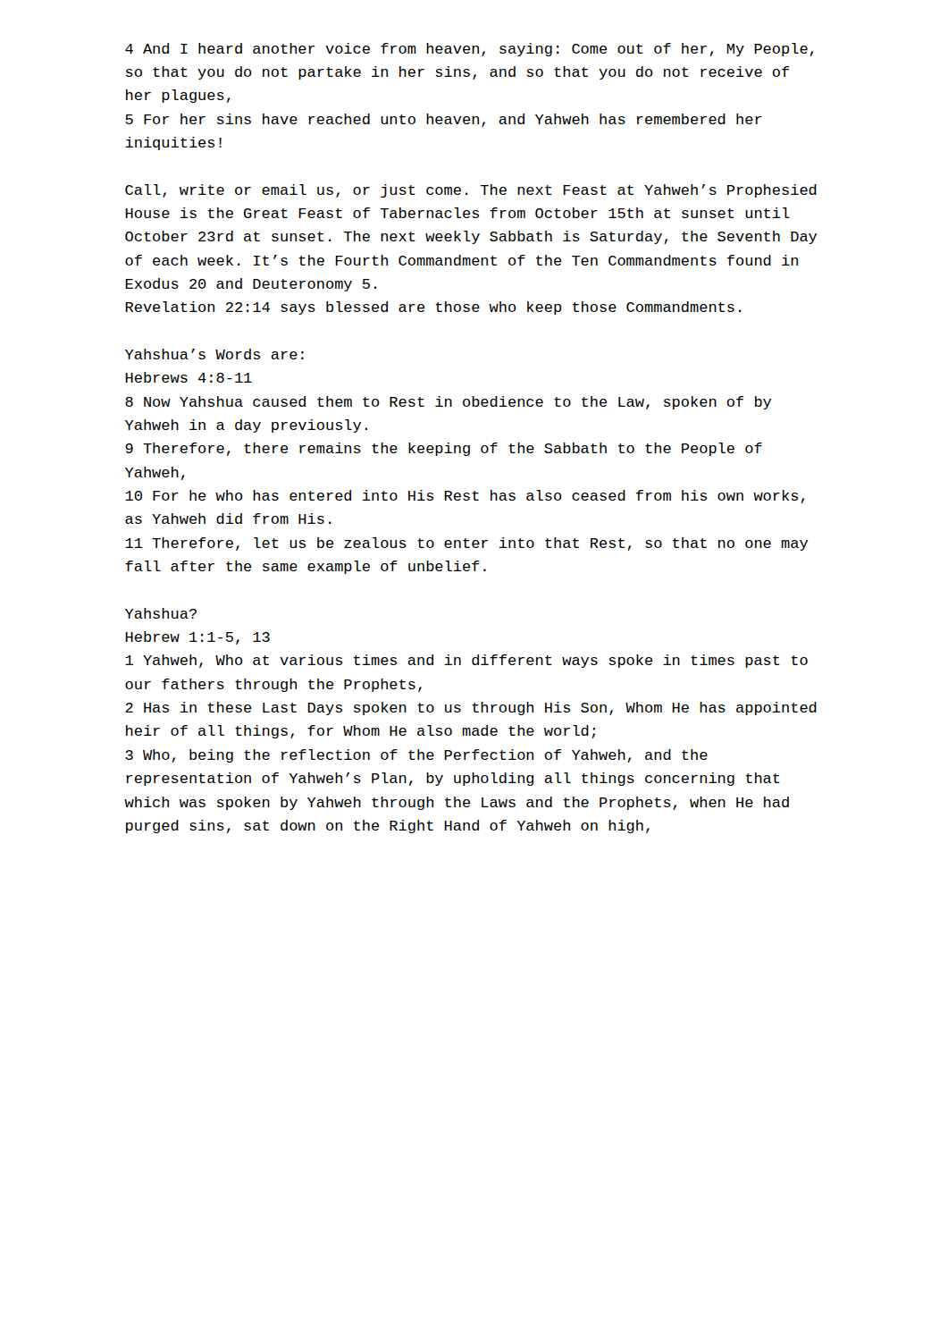4 And I heard another voice from heaven, saying: Come out of her, My People, so that you do not partake in her sins, and so that you do not receive of her plagues,
5 For her sins have reached unto heaven, and Yahweh has remembered her iniquities!
Call, write or email us, or just come. The next Feast at Yahweh’s Prophesied House is the Great Feast of Tabernacles from October 15th at sunset until October 23rd at sunset. The next weekly Sabbath is Saturday, the Seventh Day of each week. It’s the Fourth Commandment of the Ten Commandments found in Exodus 20 and Deuteronomy 5.
Revelation 22:14 says blessed are those who keep those Commandments.
Yahshua’s Words are:
Hebrews 4:8-11
8 Now Yahshua caused them to Rest in obedience to the Law, spoken of by Yahweh in a day previously.
9 Therefore, there remains the keeping of the Sabbath to the People of Yahweh,
10 For he who has entered into His Rest has also ceased from his own works, as Yahweh did from His.
11 Therefore, let us be zealous to enter into that Rest, so that no one may fall after the same example of unbelief.
Yahshua?
Hebrew 1:1-5, 13
1 Yahweh, Who at various times and in different ways spoke in times past to our fathers through the Prophets,
2 Has in these Last Days spoken to us through His Son, Whom He has appointed heir of all things, for Whom He also made the world;
3 Who, being the reflection of the Perfection of Yahweh, and the representation of Yahweh’s Plan, by upholding all things concerning that which was spoken by Yahweh through the Laws and the Prophets, when He had purged sins, sat down on the Right Hand of Yahweh on high,